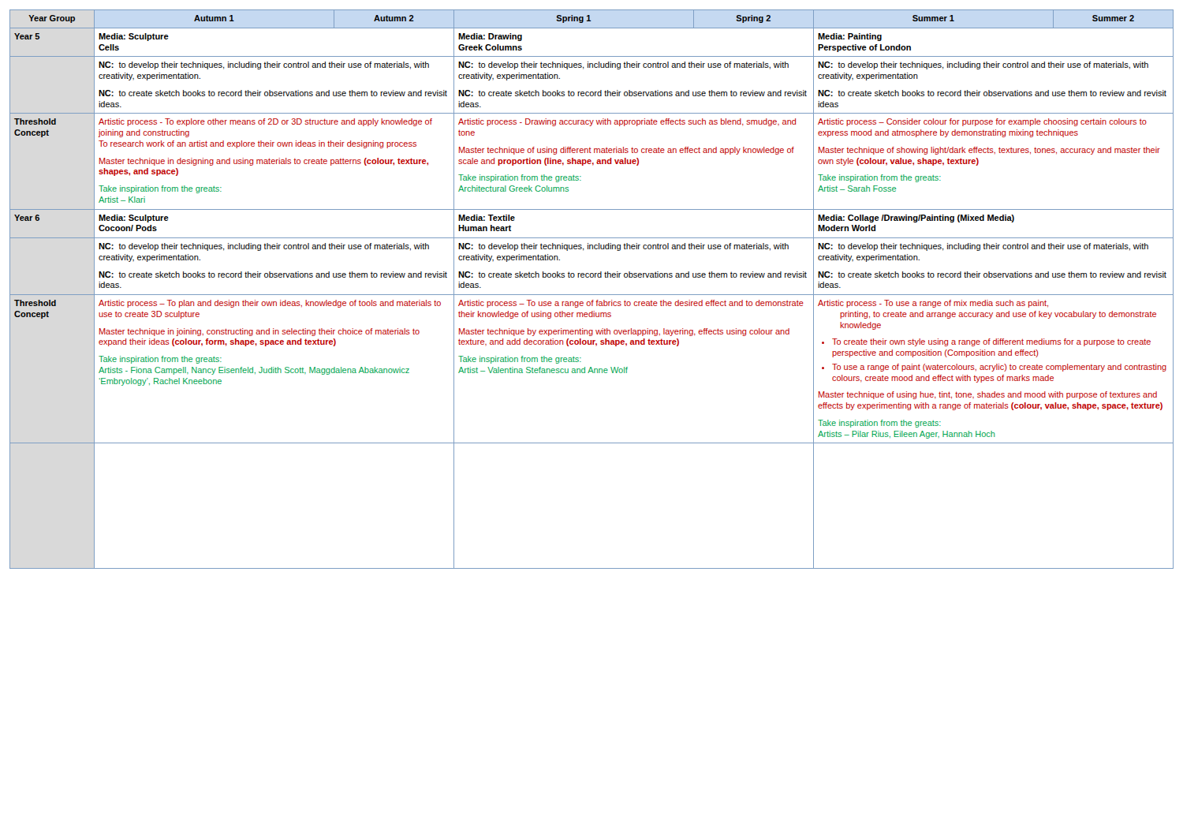| Year Group | Autumn 1 | Autumn 2 | Spring 1 | Spring 2 | Summer 1 | Summer 2 |
| --- | --- | --- | --- | --- | --- | --- |
| Year 5 | Media: Sculpture Cells | Media: Drawing Greek Columns | Media: Painting Perspective of London |
| | NC: to develop their techniques, including their control and their use of materials, with creativity, experimentation. NC: to create sketch books to record their observations and use them to review and revisit ideas. | NC: to develop their techniques, including their control and their use of materials, with creativity, experimentation. NC: to create sketch books to record their observations and use them to review and revisit ideas. | NC: to develop their techniques, including their control and their use of materials, with creativity, experimentation NC: to create sketch books to record their observations and use them to review and revisit ideas |
| Threshold Concept | Artistic process - To explore other means of 2D or 3D structure and apply knowledge of joining and constructing To research work of an artist and explore their own ideas in their designing process Master technique in designing and using materials to create patterns (colour, texture, shapes, and space) Take inspiration from the greats: Artist – Klari | Artistic process - Drawing accuracy with appropriate effects such as blend, smudge, and tone Master technique of using different materials to create an effect and apply knowledge of scale and proportion (line, shape, and value) Take inspiration from the greats: Architectural Greek Columns | Artistic process – Consider colour for purpose for example choosing certain colours to express mood and atmosphere by demonstrating mixing techniques Master technique of showing light/dark effects, textures, tones, accuracy and master their own style (colour, value, shape, texture) Take inspiration from the greats: Artist – Sarah Fosse |
| Year 6 | Media: Sculpture Cocoon/ Pods | Media: Textile Human heart | Media: Collage /Drawing/Painting (Mixed Media) Modern World |
| | NC: to develop their techniques, including their control and their use of materials, with creativity, experimentation. NC: to create sketch books to record their observations and use them to review and revisit ideas. | NC: to develop their techniques, including their control and their use of materials, with creativity, experimentation. NC: to create sketch books to record their observations and use them to review and revisit ideas. | NC: to develop their techniques, including their control and their use of materials, with creativity, experimentation. NC: to create sketch books to record their observations and use them to review and revisit ideas. |
| Threshold Concept | Artistic process – To plan and design their own ideas, knowledge of tools and materials to use to create 3D sculpture Master technique in joining, constructing and in selecting their choice of materials to expand their ideas (colour, form, shape, space and texture) Take inspiration from the greats: Artists - Fiona Campell, Nancy Eisenfeld, Judith Scott, Maggdalena Abakanowicz ‘Embryology’, Rachel Kneebone | Artistic process – To use a range of fabrics to create the desired effect and to demonstrate their knowledge of using other mediums Master technique by experimenting with overlapping, layering, effects using colour and texture, and add decoration (colour, shape, and texture) Take inspiration from the greats: Artist – Valentina Stefanescu and Anne Wolf | Artistic process - To use a range of mix media such as paint, printing, to create and arrange accuracy and use of key vocabulary to demonstrate knowledge To create their own style using a range of different mediums for a purpose to create perspective and composition (Composition and effect) To use a range of paint (watercolours, acrylic) to create complementary and contrasting colours, create mood and effect with types of marks made Master technique of using hue, tint, tone, shades and mood with purpose of textures and effects by experimenting with a range of materials (colour, value, shape, space, texture) Take inspiration from the greats: Artists – Pilar Rius, Eileen Ager, Hannah Hoch |